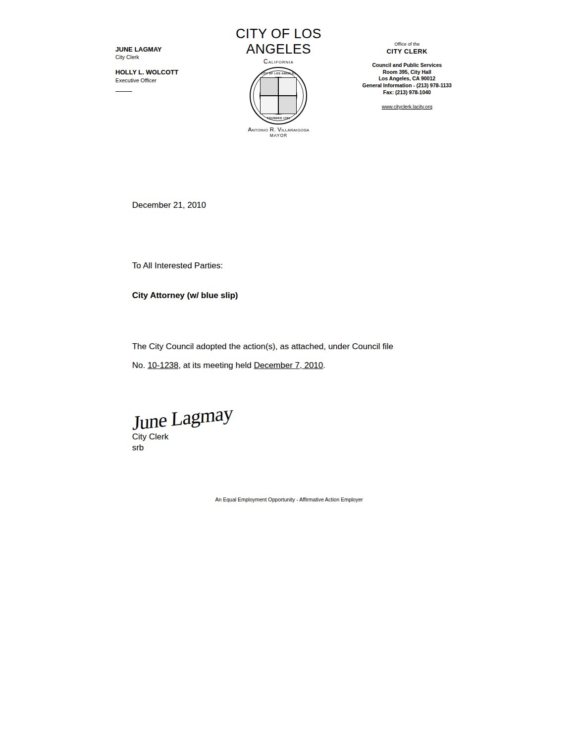JUNE LAGMAY
City Clerk
HOLLY L. WOLCOTT
Executive Officer
City of Los Angeles
California
CITY OF LOS ANGELES
FOUNDED 1781
Antonio R. Villaraigosa
MAYOR
Office of the
CITY CLERK
Council and Public Services
Room 395, City Hall
Los Angeles, CA 90012
General Information - (213) 978-1133
Fax: (213) 978-1040
www.cityclerk.lacity.org
December 21, 2010
To All Interested Parties:
City Attorney (w/ blue slip)
The City Council adopted the action(s), as attached, under Council file
No. 10-1238, at its meeting held December 7, 2010.
June Lagmay
City Clerk
srb
An Equal Employment Opportunity - Affirmative Action Employer